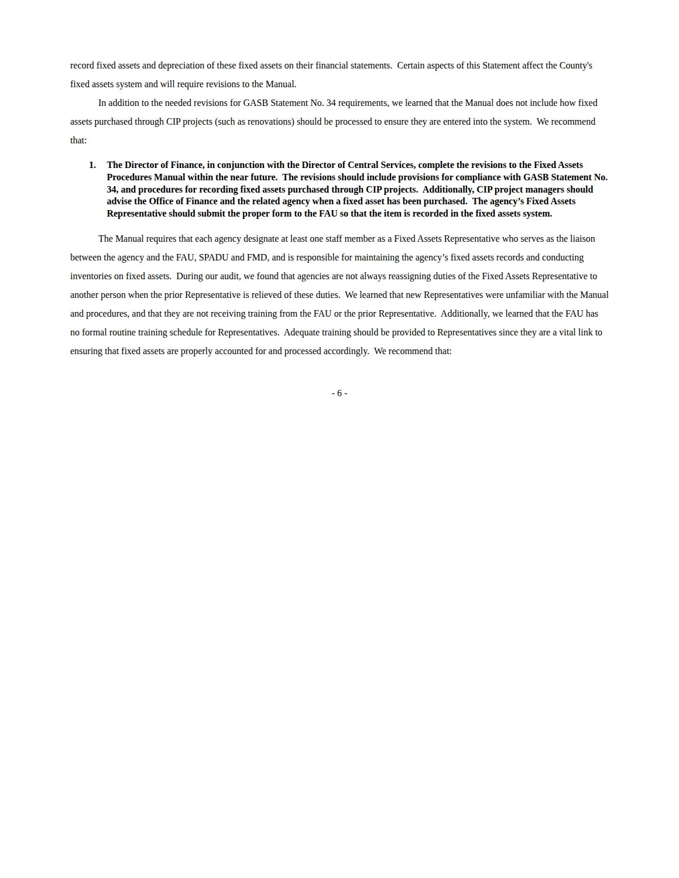record fixed assets and depreciation of these fixed assets on their financial statements. Certain aspects of this Statement affect the County's fixed assets system and will require revisions to the Manual.
In addition to the needed revisions for GASB Statement No. 34 requirements, we learned that the Manual does not include how fixed assets purchased through CIP projects (such as renovations) should be processed to ensure they are entered into the system. We recommend that:
The Director of Finance, in conjunction with the Director of Central Services, complete the revisions to the Fixed Assets Procedures Manual within the near future. The revisions should include provisions for compliance with GASB Statement No. 34, and procedures for recording fixed assets purchased through CIP projects. Additionally, CIP project managers should advise the Office of Finance and the related agency when a fixed asset has been purchased. The agency’s Fixed Assets Representative should submit the proper form to the FAU so that the item is recorded in the fixed assets system.
The Manual requires that each agency designate at least one staff member as a Fixed Assets Representative who serves as the liaison between the agency and the FAU, SPADU and FMD, and is responsible for maintaining the agency’s fixed assets records and conducting inventories on fixed assets. During our audit, we found that agencies are not always reassigning duties of the Fixed Assets Representative to another person when the prior Representative is relieved of these duties. We learned that new Representatives were unfamiliar with the Manual and procedures, and that they are not receiving training from the FAU or the prior Representative. Additionally, we learned that the FAU has no formal routine training schedule for Representatives. Adequate training should be provided to Representatives since they are a vital link to ensuring that fixed assets are properly accounted for and processed accordingly. We recommend that:
- 6 -